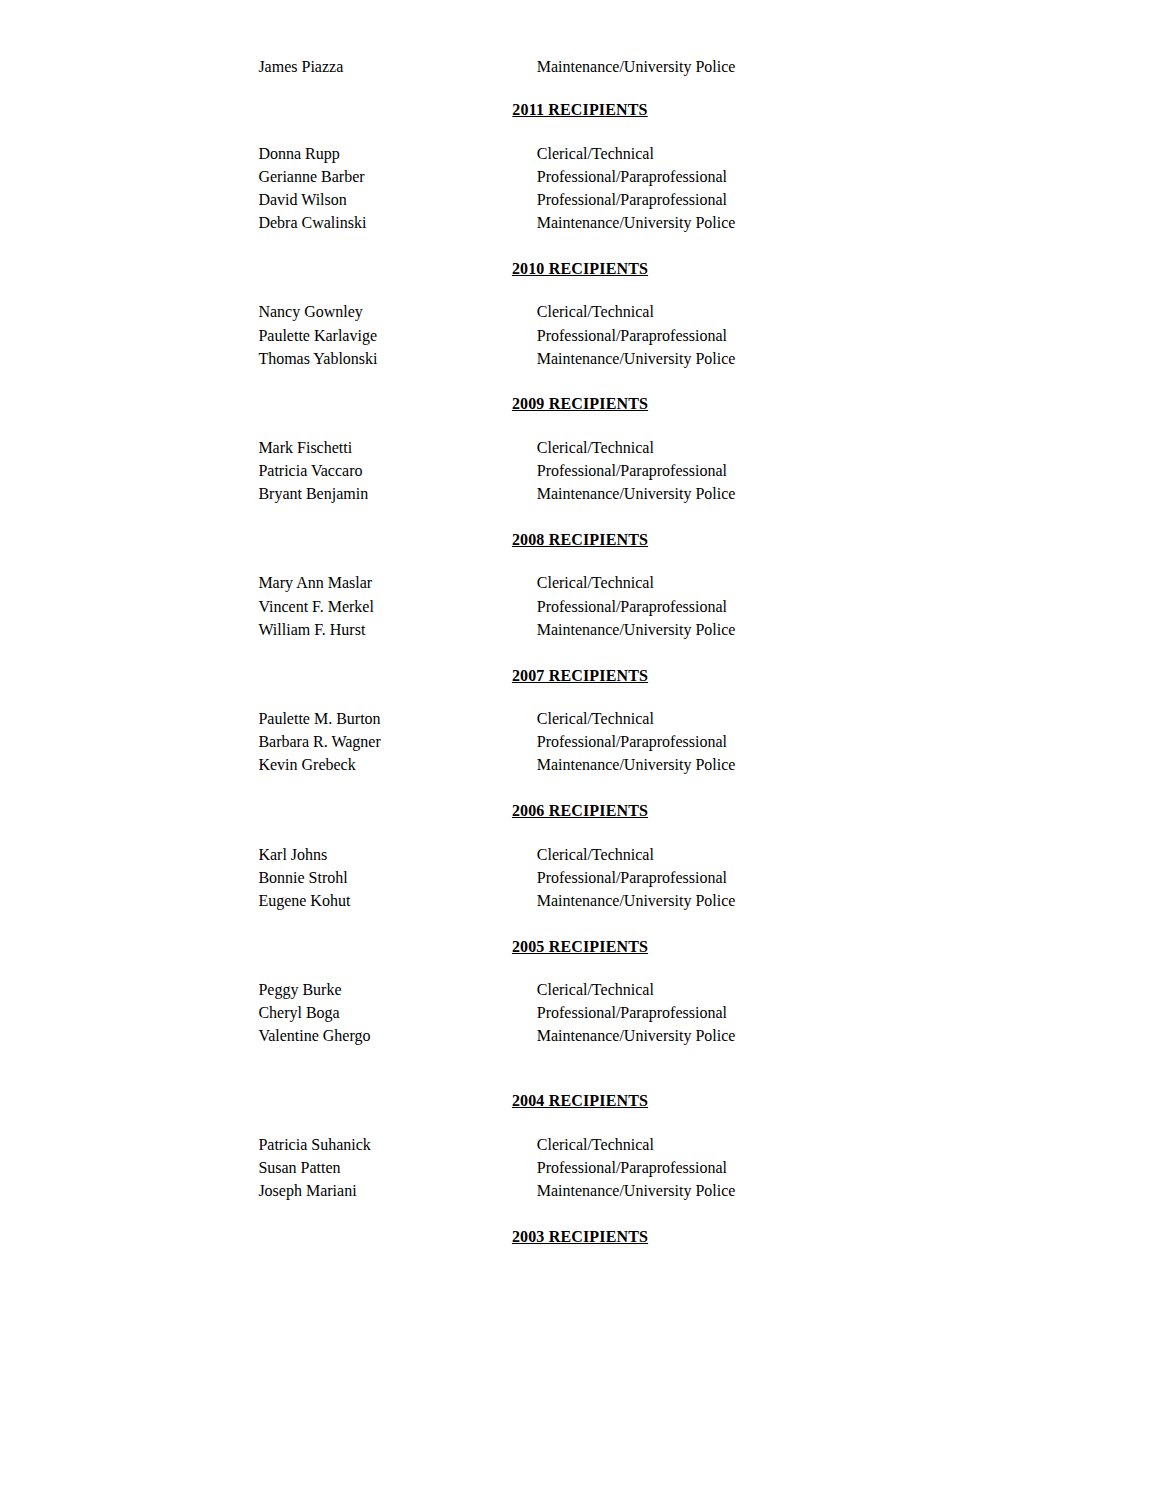James Piazza Maintenance/University Police
2011 RECIPIENTS
Donna Rupp Clerical/Technical
Gerianne Barber Professional/Paraprofessional
David Wilson Professional/Paraprofessional
Debra Cwalinski Maintenance/University Police
2010 RECIPIENTS
Nancy Gownley Clerical/Technical
Paulette Karlavige Professional/Paraprofessional
Thomas Yablonski Maintenance/University Police
2009 RECIPIENTS
Mark Fischetti Clerical/Technical
Patricia Vaccaro Professional/Paraprofessional
Bryant Benjamin Maintenance/University Police
2008 RECIPIENTS
Mary Ann Maslar Clerical/Technical
Vincent F. Merkel Professional/Paraprofessional
William F. Hurst Maintenance/University Police
2007 RECIPIENTS
Paulette M. Burton Clerical/Technical
Barbara R. Wagner Professional/Paraprofessional
Kevin Grebeck Maintenance/University Police
2006 RECIPIENTS
Karl Johns Clerical/Technical
Bonnie Strohl Professional/Paraprofessional
Eugene Kohut Maintenance/University Police
2005 RECIPIENTS
Peggy Burke Clerical/Technical
Cheryl Boga Professional/Paraprofessional
Valentine Ghergo Maintenance/University Police
2004 RECIPIENTS
Patricia Suhanick Clerical/Technical
Susan Patten Professional/Paraprofessional
Joseph Mariani Maintenance/University Police
2003 RECIPIENTS